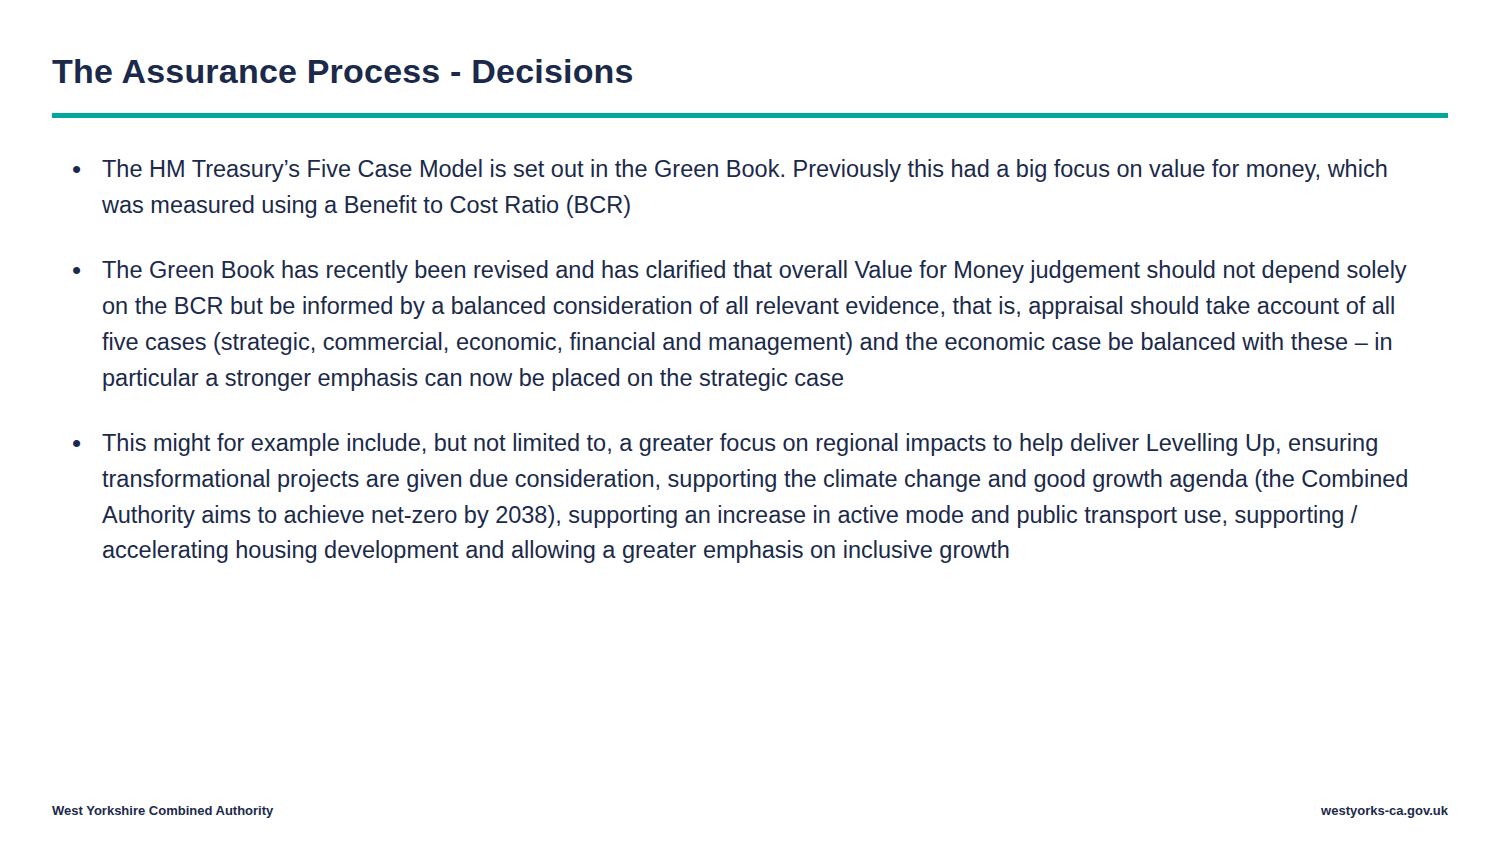The Assurance Process - Decisions
The HM Treasury’s Five Case Model is set out in the Green Book. Previously this had a big focus on value for money, which was measured using a Benefit to Cost Ratio (BCR)
The Green Book has recently been revised and has clarified that overall Value for Money judgement should not depend solely on the BCR but be informed by a balanced consideration of all relevant evidence, that is, appraisal should take account of all five cases (strategic, commercial, economic, financial and management) and the economic case be balanced with these – in particular a stronger emphasis can now be placed on the strategic case
This might for example include, but not limited to, a greater focus on regional impacts to help deliver Levelling Up, ensuring transformational projects are given due consideration, supporting the climate change and good growth agenda (the Combined Authority aims to achieve net-zero by 2038), supporting an increase in active mode and public transport use, supporting / accelerating housing development and allowing a greater emphasis on inclusive growth
West Yorkshire Combined Authority westyorks-ca.gov.uk